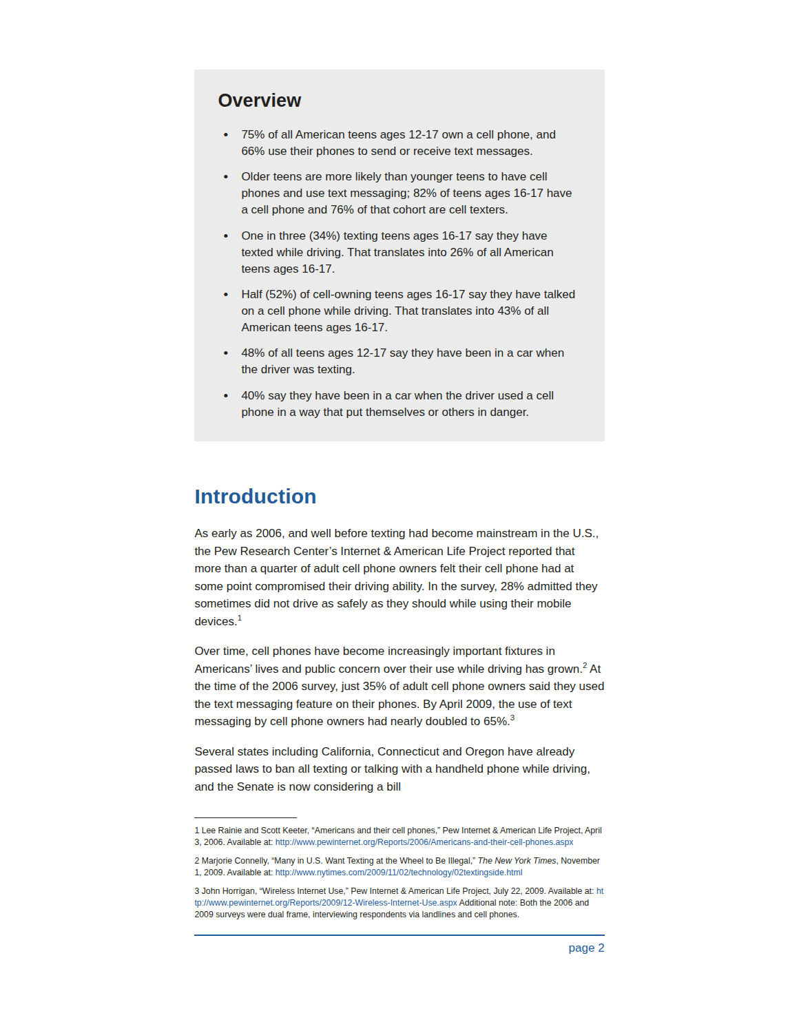Overview
75% of all American teens ages 12-17 own a cell phone, and 66% use their phones to send or receive text messages.
Older teens are more likely than younger teens to have cell phones and use text messaging; 82% of teens ages 16-17 have a cell phone and 76% of that cohort are cell texters.
One in three (34%) texting teens ages 16-17 say they have texted while driving. That translates into 26% of all American teens ages 16-17.
Half (52%) of cell-owning teens ages 16-17 say they have talked on a cell phone while driving. That translates into 43% of all American teens ages 16-17.
48% of all teens ages 12-17 say they have been in a car when the driver was texting.
40% say they have been in a car when the driver used a cell phone in a way that put themselves or others in danger.
Introduction
As early as 2006, and well before texting had become mainstream in the U.S., the Pew Research Center’s Internet & American Life Project reported that more than a quarter of adult cell phone owners felt their cell phone had at some point compromised their driving ability. In the survey, 28% admitted they sometimes did not drive as safely as they should while using their mobile devices.1
Over time, cell phones have become increasingly important fixtures in Americans’ lives and public concern over their use while driving has grown.2 At the time of the 2006 survey, just 35% of adult cell phone owners said they used the text messaging feature on their phones. By April 2009, the use of text messaging by cell phone owners had nearly doubled to 65%.3
Several states including California, Connecticut and Oregon have already passed laws to ban all texting or talking with a handheld phone while driving, and the Senate is now considering a bill
1 Lee Rainie and Scott Keeter, “Americans and their cell phones,” Pew Internet & American Life Project, April 3, 2006. Available at: http://www.pewinternet.org/Reports/2006/Americans-and-their-cell-phones.aspx
2 Marjorie Connelly, “Many in U.S. Want Texting at the Wheel to Be Illegal,” The New York Times, November 1, 2009. Available at: http://www.nytimes.com/2009/11/02/technology/02textingside.html
3 John Horrigan, “Wireless Internet Use,” Pew Internet & American Life Project, July 22, 2009. Available at: http://www.pewinternet.org/Reports/2009/12-Wireless-Internet-Use.aspx Additional note: Both the 2006 and 2009 surveys were dual frame, interviewing respondents via landlines and cell phones.
page 2